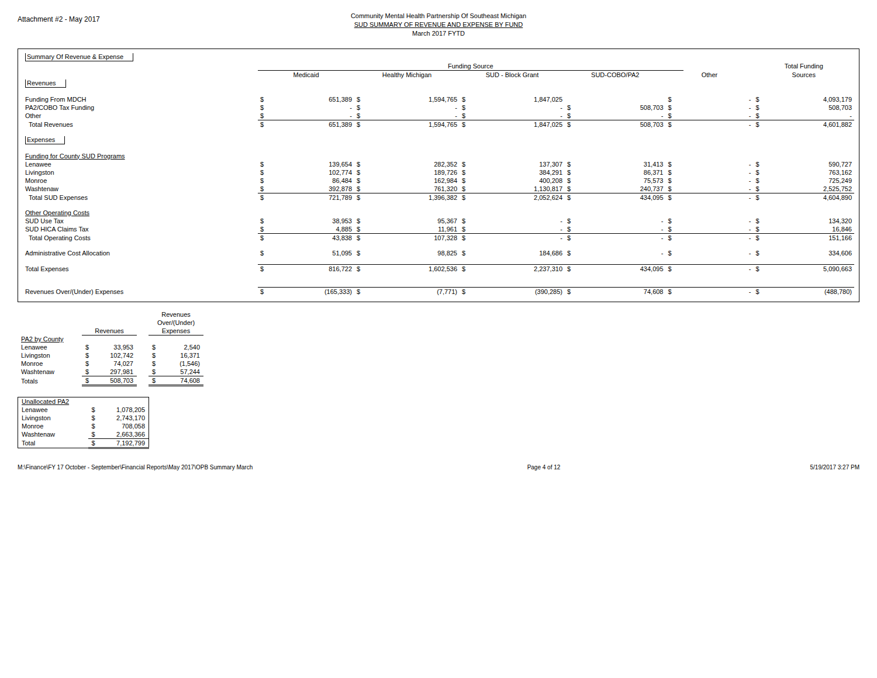Attachment #2 - May 2017
Community Mental Health Partnership Of Southeast Michigan
SUD SUMMARY OF REVENUE AND EXPENSE BY FUND
March 2017 FYTD
| Summary Of Revenue & Expense | |
| | Funding Source | | Total Funding |
| | Medicaid | Healthy Michigan | SUD - Block Grant | SUD-COBO/PA2 | Other | Sources |
| Revenues | |
| Funding From MDCH | $ | 651,389 | $ | 1,594,765 | $ | 1,847,025 | | | $ | - | $ | 4,093,179 |
| PA2/COBO Tax Funding | $ | - | $ | - | $ | - | $ | 508,703 | $ | - | $ | 508,703 |
| Other | $ | - | $ | - | $ | - | $ | - | $ | - | $ | - |
| Total Revenues | $ | 651,389 | $ | 1,594,765 | $ | 1,847,025 | $ | 508,703 | $ | - | $ | 4,601,882 |
| Expenses | |
| Funding for County SUD Programs | |
| Lenawee | $ | 139,654 | $ | 282,352 | $ | 137,307 | $ | 31,413 | $ | - | $ | 590,727 |
| Livingston | $ | 102,774 | $ | 189,726 | $ | 384,291 | $ | 86,371 | $ | - | $ | 763,162 |
| Monroe | $ | 86,484 | $ | 162,984 | $ | 400,208 | $ | 75,573 | $ | - | $ | 725,249 |
| Washtenaw | $ | 392,878 | $ | 761,320 | $ | 1,130,817 | $ | 240,737 | $ | - | $ | 2,525,752 |
| Total SUD Expenses | $ | 721,789 | $ | 1,396,382 | $ | 2,052,624 | $ | 434,095 | $ | - | $ | 4,604,890 |
| Other Operating Costs | |
| SUD Use Tax | $ | 38,953 | $ | 95,367 | $ | - | $ | - | $ | - | $ | 134,320 |
| SUD HICA Claims Tax | $ | 4,885 | $ | 11,961 | $ | - | $ | - | $ | - | $ | 16,846 |
| Total Operating Costs | $ | 43,838 | $ | 107,328 | $ | - | $ | - | $ | - | $ | 151,166 |
| Administrative Cost Allocation | $ | 51,095 | $ | 98,825 | $ | 184,686 | $ | - | $ | - | $ | 334,606 |
| Total Expenses | $ | 816,722 | $ | 1,602,536 | $ | 2,237,310 | $ | 434,095 | $ | - | $ | 5,090,663 |
| Revenues Over/(Under) Expenses | $ | (165,333) | $ | (7,771) | $ | (390,285) | $ | 74,608 | $ | - | $ | (488,780) |
| | | | Revenues |
| | | | Over/(Under) |
| | Revenues | | Expenses |
| PA2 by County | |
| Lenawee | $ | 33,953 | | $ | 2,540 |
| Livingston | $ | 102,742 | | $ | 16,371 |
| Monroe | $ | 74,027 | | $ | (1,546) |
| Washtenaw | $ | 297,981 | | $ | 57,244 |
| Totals | $ | 508,703 | | $ | 74,608 |
| Unallocated PA2 | |
| Lenawee | $ | 1,078,205 |
| Livingston | $ | 2,743,170 |
| Monroe | $ | 708,058 |
| Washtenaw | $ | 2,663,366 |
| Total | $ | 7,192,799 |
M:\Finance\FY 17 October - September\Financial Reports\May 2017\OPB Summary March
Page 4 of 12
5/19/2017 3:27 PM